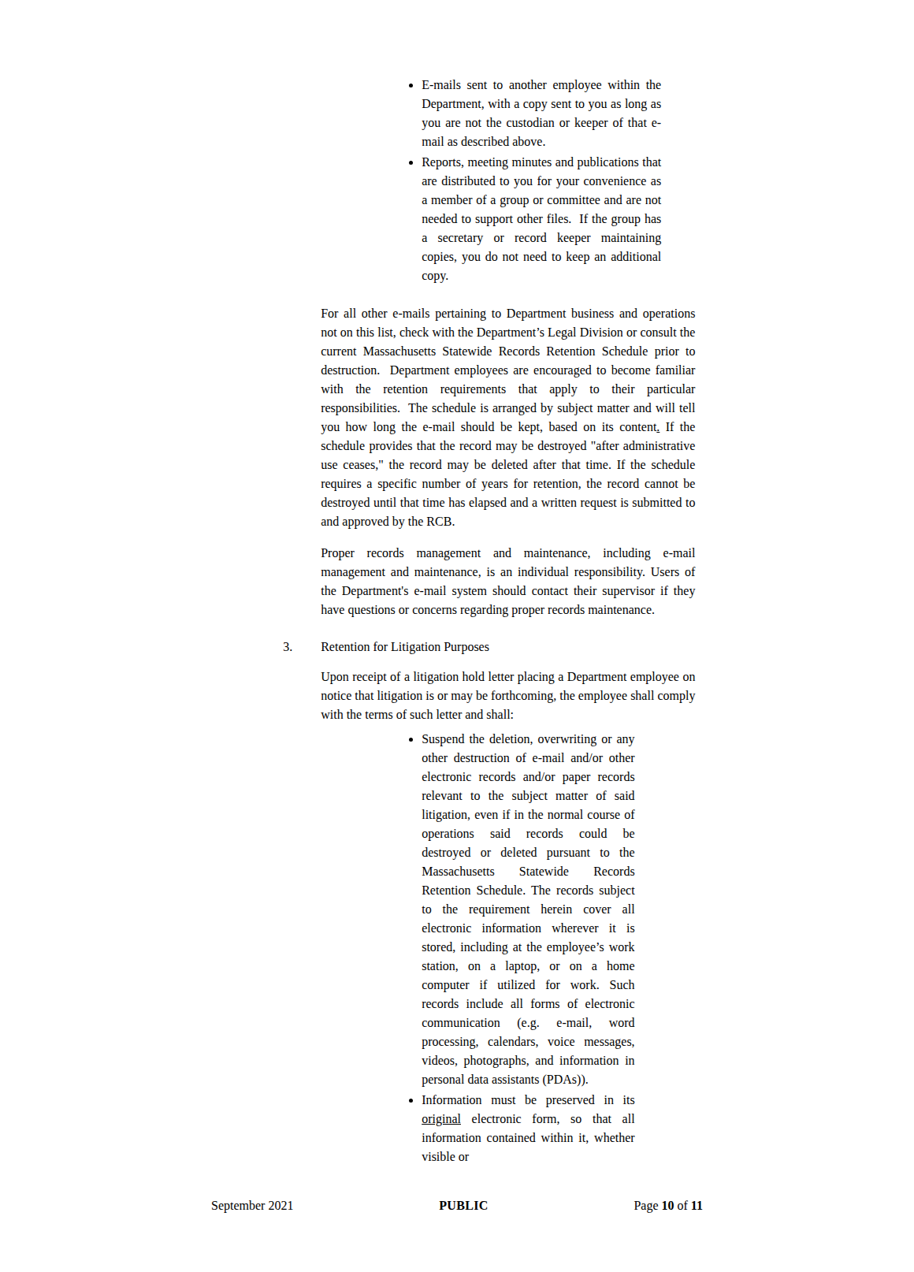E-mails sent to another employee within the Department, with a copy sent to you as long as you are not the custodian or keeper of that e-mail as described above.
Reports, meeting minutes and publications that are distributed to you for your convenience as a member of a group or committee and are not needed to support other files. If the group has a secretary or record keeper maintaining copies, you do not need to keep an additional copy.
For all other e-mails pertaining to Department business and operations not on this list, check with the Department’s Legal Division or consult the current Massachusetts Statewide Records Retention Schedule prior to destruction. Department employees are encouraged to become familiar with the retention requirements that apply to their particular responsibilities. The schedule is arranged by subject matter and will tell you how long the e-mail should be kept, based on its content. If the schedule provides that the record may be destroyed "after administrative use ceases," the record may be deleted after that time. If the schedule requires a specific number of years for retention, the record cannot be destroyed until that time has elapsed and a written request is submitted to and approved by the RCB.
Proper records management and maintenance, including e-mail management and maintenance, is an individual responsibility. Users of the Department's e-mail system should contact their supervisor if they have questions or concerns regarding proper records maintenance.
3.
Retention for Litigation Purposes
Upon receipt of a litigation hold letter placing a Department employee on notice that litigation is or may be forthcoming, the employee shall comply with the terms of such letter and shall:
Suspend the deletion, overwriting or any other destruction of e-mail and/or other electronic records and/or paper records relevant to the subject matter of said litigation, even if in the normal course of operations said records could be destroyed or deleted pursuant to the Massachusetts Statewide Records Retention Schedule. The records subject to the requirement herein cover all electronic information wherever it is stored, including at the employee’s work station, on a laptop, or on a home computer if utilized for work. Such records include all forms of electronic communication (e.g. e-mail, word processing, calendars, voice messages, videos, photographs, and information in personal data assistants (PDAs)).
Information must be preserved in its original electronic form, so that all information contained within it, whether visible or
September 2021
PUBLIC
Page 10 of 11